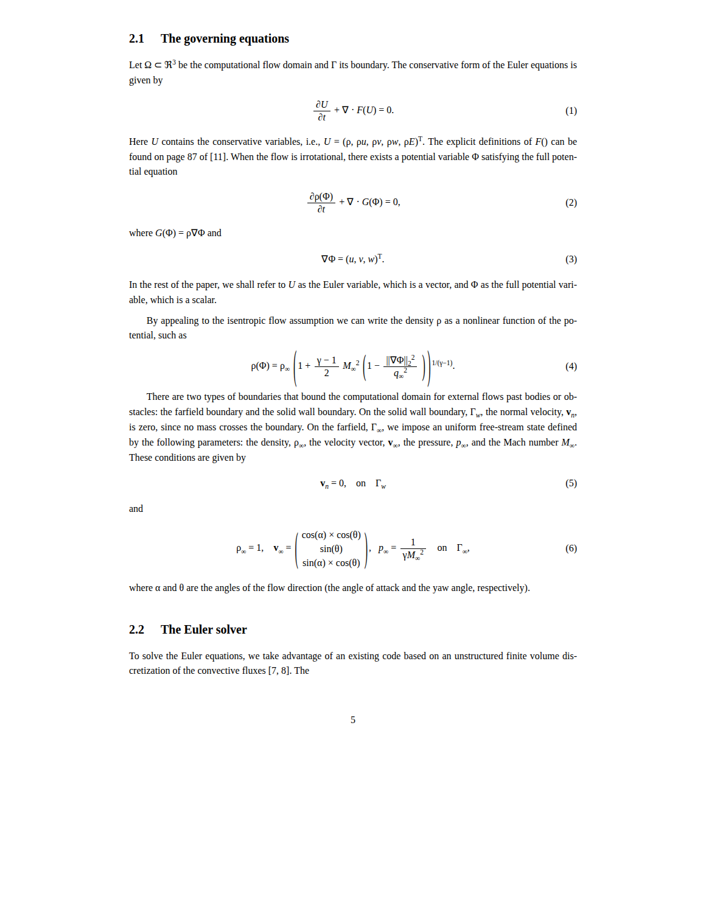2.1 The governing equations
Let Ω ⊂ ℜ3 be the computational flow domain and Γ its boundary. The conservative form of the Euler equations is given by
∂U∂t + ∇ · F(U) = 0. (1)
Here U contains the conservative variables, i.e., U = (ρ, ρu, ρv, ρw, ρE)T. The explicit definitions of F() can be found on page 87 of [11]. When the flow is irrotational, there exists a potential variable Φ satisfying the full potential equation
∂ρ(Φ)∂t + ∇ · G(Φ) = 0, (2)
where G(Φ) = ρ∇Φ and
∇Φ = (u, v, w)T. (3)
In the rest of the paper, we shall refer to U as the Euler variable, which is a vector, and Φ as the full potential variable, which is a scalar.
By appealing to the isentropic flow assumption we can write the density ρ as a nonlinear function of the potential, such as
ρ(Φ) = ρ∞ (1 + γ − 12 M∞2 (1 − ||∇Φ||22 q∞2 ))1/(γ−1). (4)
There are two types of boundaries that bound the computational domain for external flows past bodies or obstacles: the farfield boundary and the solid wall boundary. On the solid wall boundary, Γw, the normal velocity, vn, is zero, since no mass crosses the boundary. On the farfield, Γ∞, we impose an uniform free-stream state defined by the following parameters: the density, ρ∞, the velocity vector, v∞, the pressure, p∞, and the Mach number M∞. These conditions are given by
vn = 0, on Γw (5)
and
ρ∞ = 1, v∞ = ( cos(α) × cos(θ) sin(θ) sin(α) × cos(θ) ) , p∞ = 1 γM∞2 on Γ∞, (6)
where α and θ are the angles of the flow direction (the angle of attack and the yaw angle, respectively).
2.2 The Euler solver
To solve the Euler equations, we take advantage of an existing code based on an unstructured finite volume discretization of the convective fluxes [7, 8]. The
5